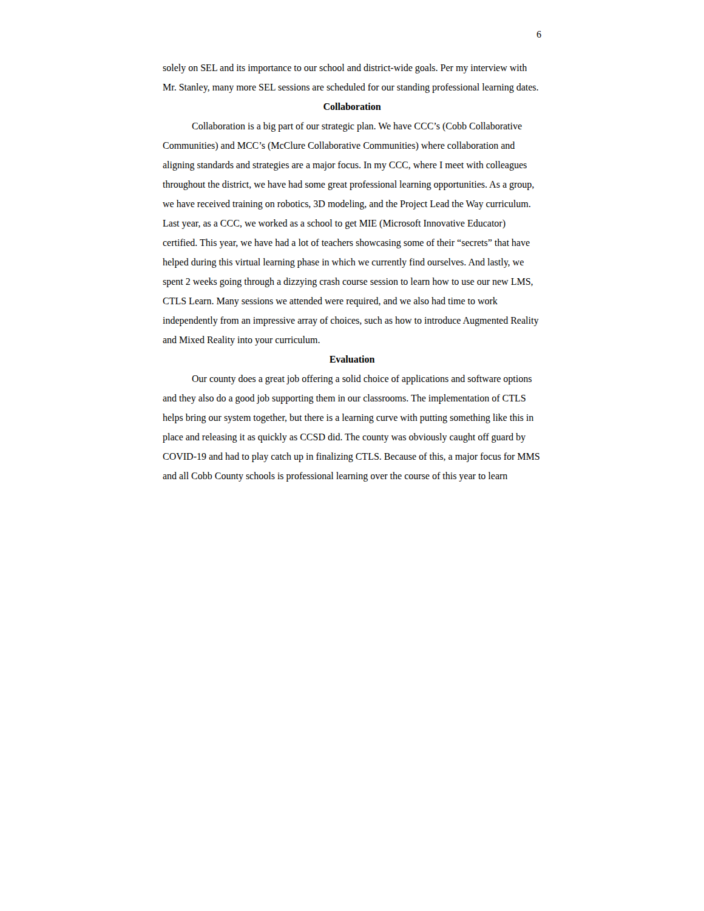6
solely on SEL and its importance to our school and district-wide goals. Per my interview with Mr. Stanley, many more SEL sessions are scheduled for our standing professional learning dates.
Collaboration
Collaboration is a big part of our strategic plan. We have CCC’s (Cobb Collaborative Communities) and MCC’s (McClure Collaborative Communities) where collaboration and aligning standards and strategies are a major focus. In my CCC, where I meet with colleagues throughout the district, we have had some great professional learning opportunities. As a group, we have received training on robotics, 3D modeling, and the Project Lead the Way curriculum. Last year, as a CCC, we worked as a school to get MIE (Microsoft Innovative Educator) certified. This year, we have had a lot of teachers showcasing some of their “secrets” that have helped during this virtual learning phase in which we currently find ourselves. And lastly, we spent 2 weeks going through a dizzying crash course session to learn how to use our new LMS, CTLS Learn. Many sessions we attended were required, and we also had time to work independently from an impressive array of choices, such as how to introduce Augmented Reality and Mixed Reality into your curriculum.
Evaluation
Our county does a great job offering a solid choice of applications and software options and they also do a good job supporting them in our classrooms. The implementation of CTLS helps bring our system together, but there is a learning curve with putting something like this in place and releasing it as quickly as CCSD did. The county was obviously caught off guard by COVID-19 and had to play catch up in finalizing CTLS. Because of this, a major focus for MMS and all Cobb County schools is professional learning over the course of this year to learn